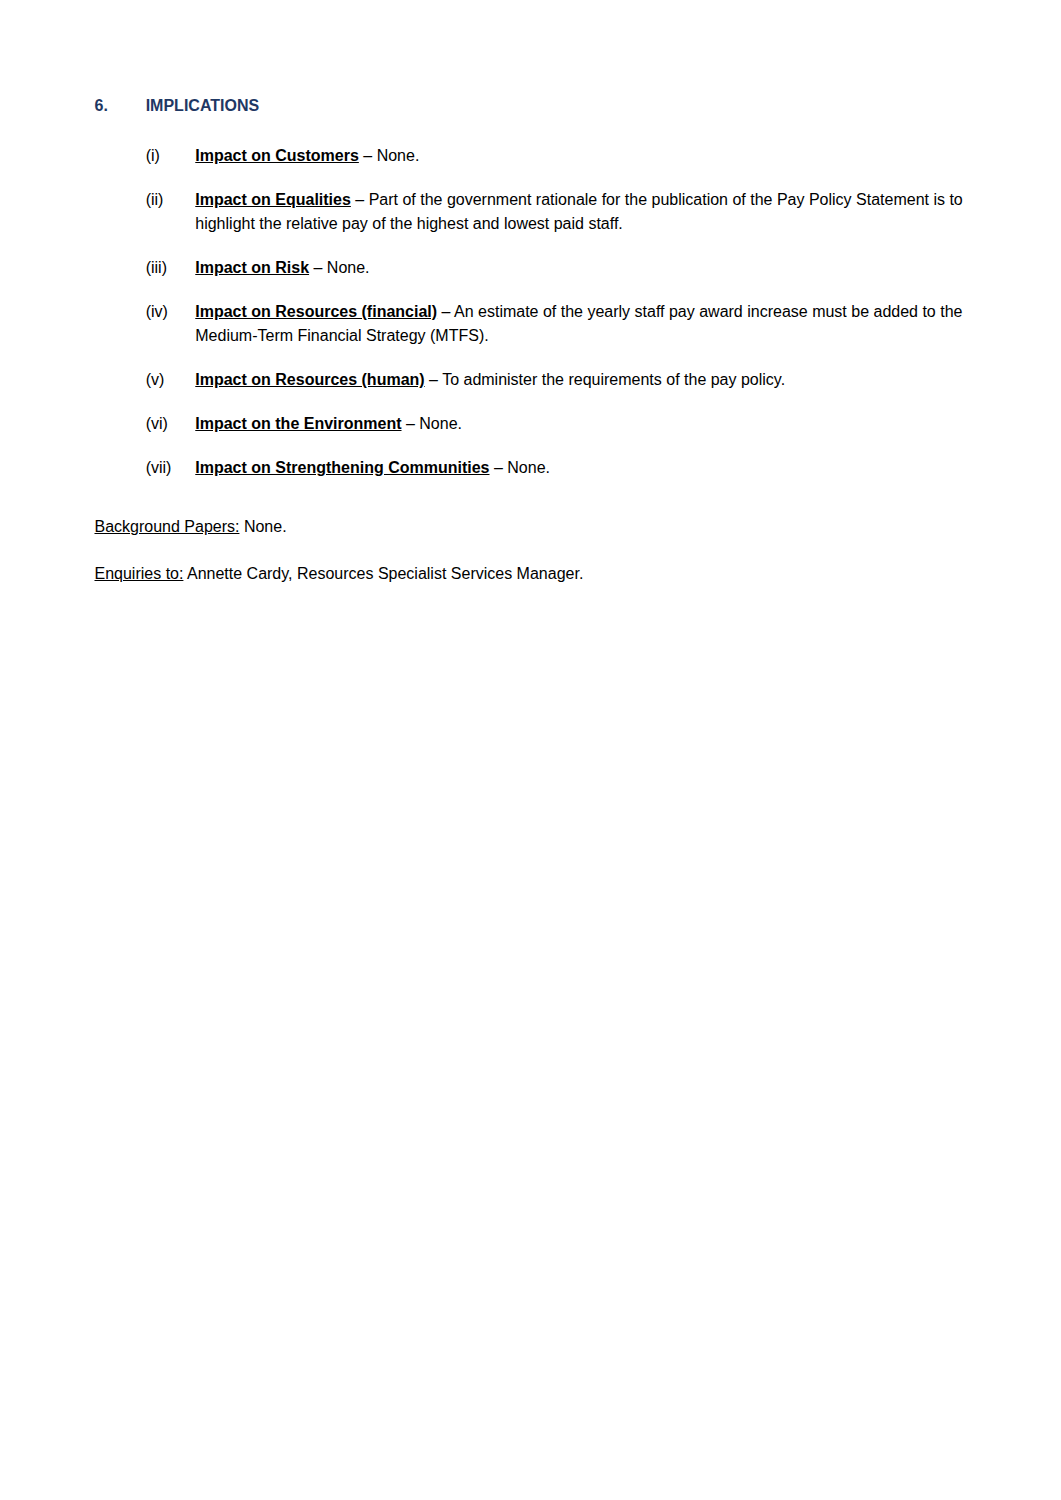6. IMPLICATIONS
(i) Impact on Customers – None.
(ii) Impact on Equalities – Part of the government rationale for the publication of the Pay Policy Statement is to highlight the relative pay of the highest and lowest paid staff.
(iii) Impact on Risk – None.
(iv) Impact on Resources (financial) – An estimate of the yearly staff pay award increase must be added to the Medium-Term Financial Strategy (MTFS).
(v) Impact on Resources (human) – To administer the requirements of the pay policy.
(vi) Impact on the Environment – None.
(vii) Impact on Strengthening Communities – None.
Background Papers: None.
Enquiries to: Annette Cardy, Resources Specialist Services Manager.